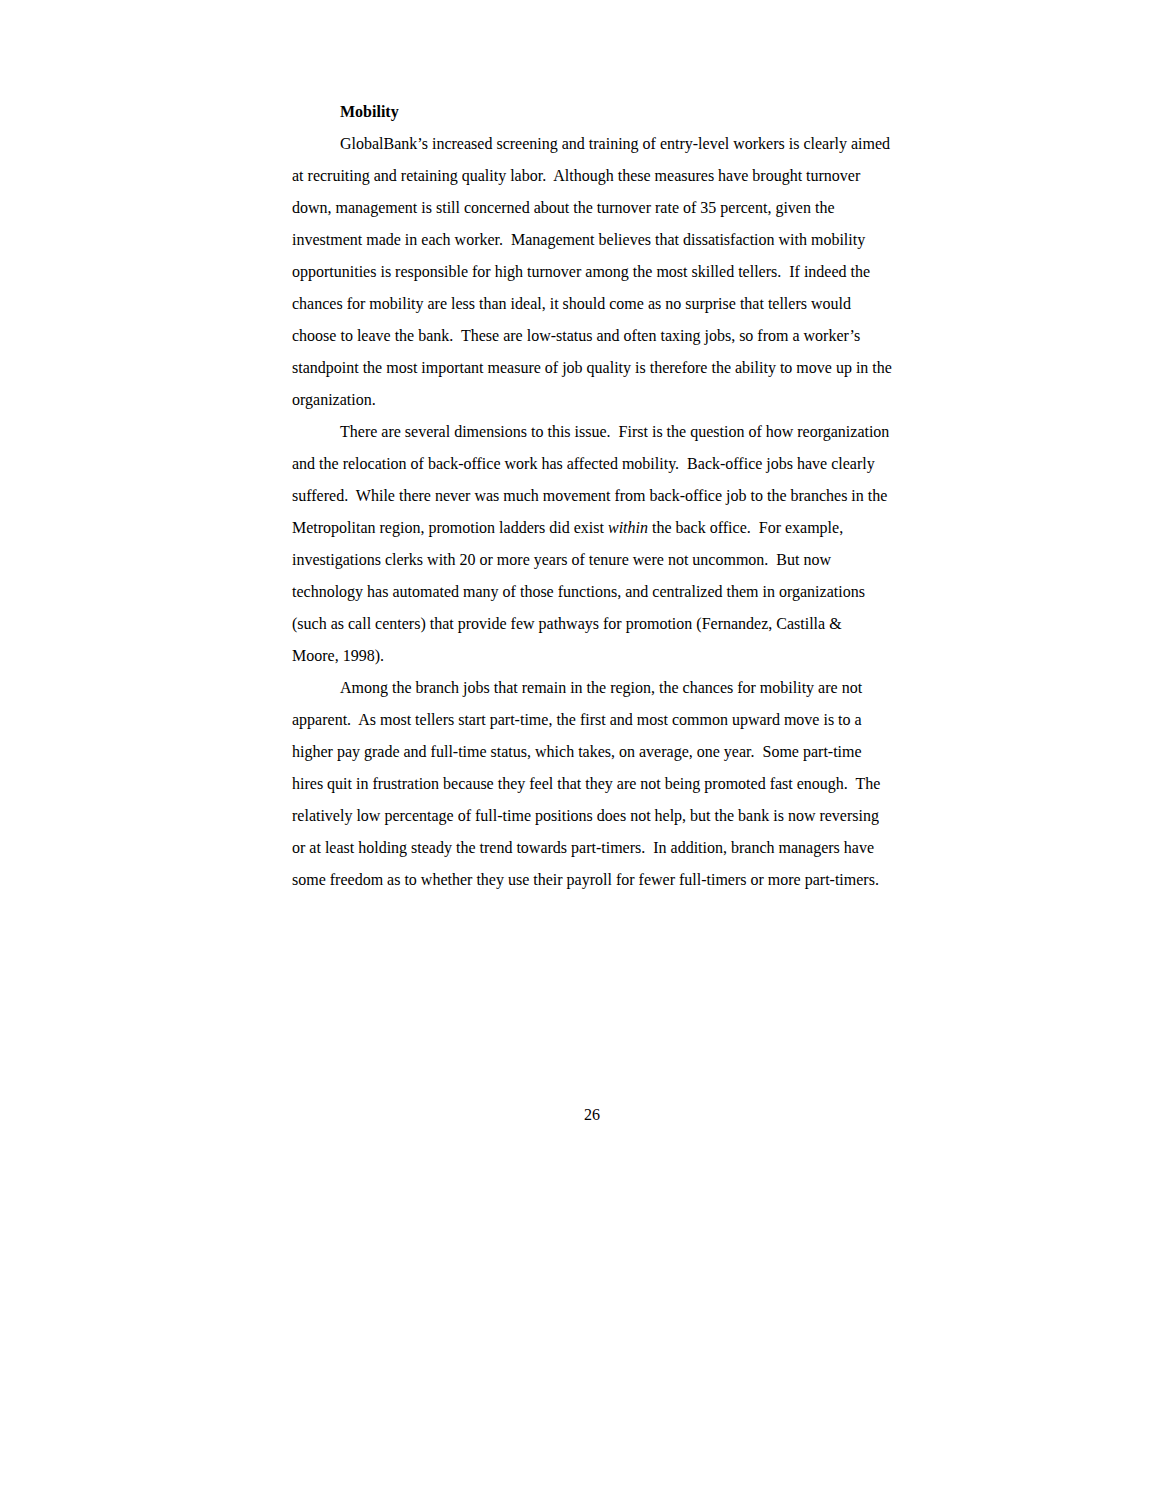Mobility
GlobalBank’s increased screening and training of entry-level workers is clearly aimed at recruiting and retaining quality labor. Although these measures have brought turnover down, management is still concerned about the turnover rate of 35 percent, given the investment made in each worker. Management believes that dissatisfaction with mobility opportunities is responsible for high turnover among the most skilled tellers. If indeed the chances for mobility are less than ideal, it should come as no surprise that tellers would choose to leave the bank. These are low-status and often taxing jobs, so from a worker’s standpoint the most important measure of job quality is therefore the ability to move up in the organization.
There are several dimensions to this issue. First is the question of how reorganization and the relocation of back-office work has affected mobility. Back-office jobs have clearly suffered. While there never was much movement from back-office job to the branches in the Metropolitan region, promotion ladders did exist within the back office. For example, investigations clerks with 20 or more years of tenure were not uncommon. But now technology has automated many of those functions, and centralized them in organizations (such as call centers) that provide few pathways for promotion (Fernandez, Castilla & Moore, 1998).
Among the branch jobs that remain in the region, the chances for mobility are not apparent. As most tellers start part-time, the first and most common upward move is to a higher pay grade and full-time status, which takes, on average, one year. Some part-time hires quit in frustration because they feel that they are not being promoted fast enough. The relatively low percentage of full-time positions does not help, but the bank is now reversing or at least holding steady the trend towards part-timers. In addition, branch managers have some freedom as to whether they use their payroll for fewer full-timers or more part-timers.
26